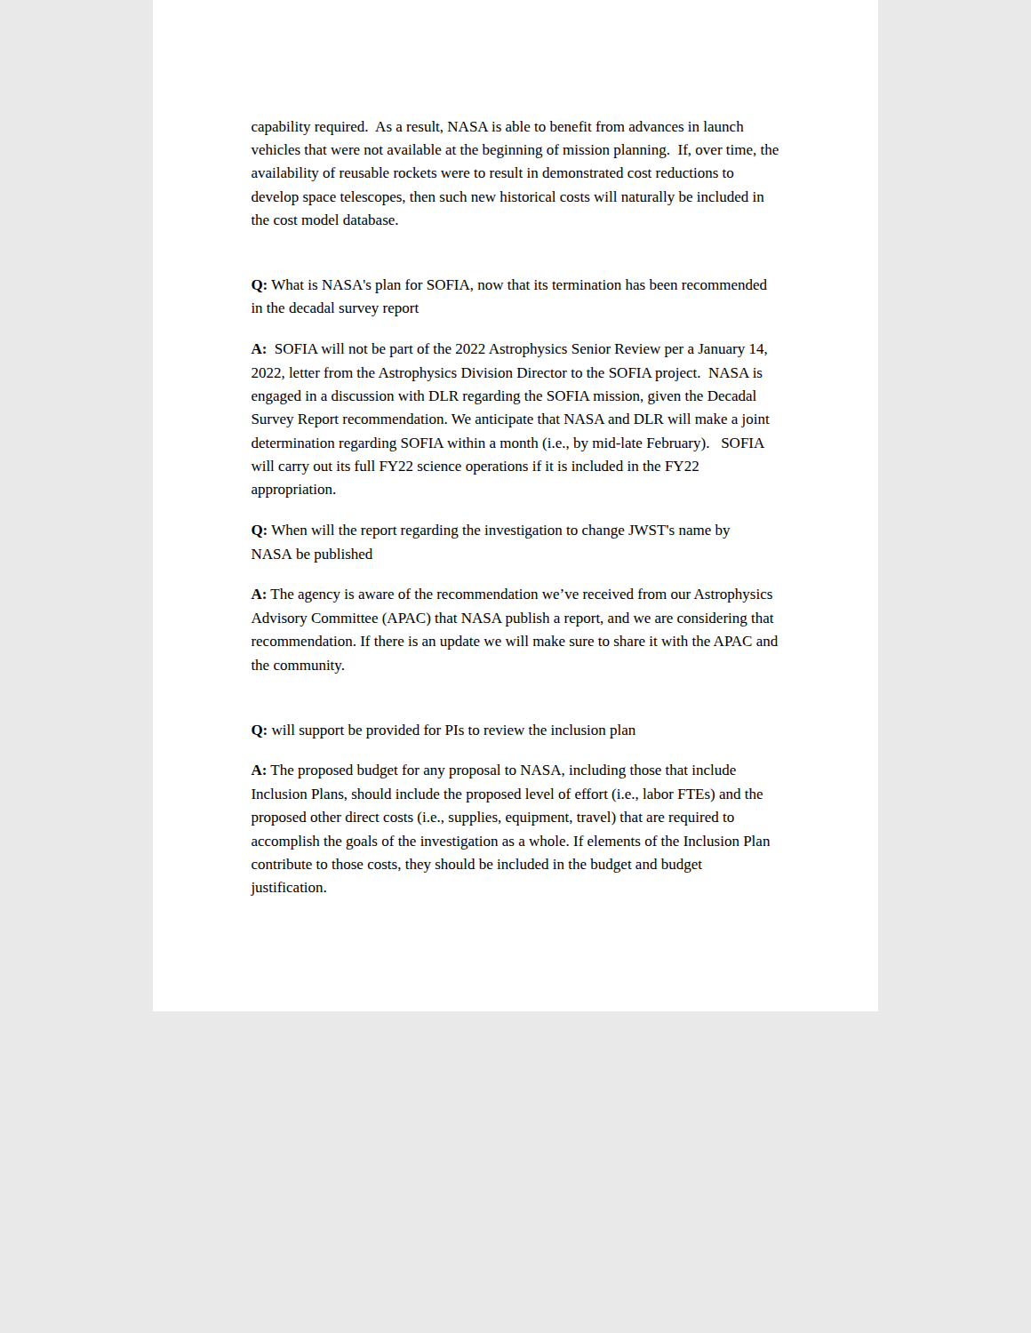capability required. As a result, NASA is able to benefit from advances in launch vehicles that were not available at the beginning of mission planning. If, over time, the availability of reusable rockets were to result in demonstrated cost reductions to develop space telescopes, then such new historical costs will naturally be included in the cost model database.
Q: What is NASA's plan for SOFIA, now that its termination has been recommended in the decadal survey report
A: SOFIA will not be part of the 2022 Astrophysics Senior Review per a January 14, 2022, letter from the Astrophysics Division Director to the SOFIA project. NASA is engaged in a discussion with DLR regarding the SOFIA mission, given the Decadal Survey Report recommendation. We anticipate that NASA and DLR will make a joint determination regarding SOFIA within a month (i.e., by mid-late February). SOFIA will carry out its full FY22 science operations if it is included in the FY22 appropriation.
Q: When will the report regarding the investigation to change JWST's name by NASA be published
A: The agency is aware of the recommendation we’ve received from our Astrophysics Advisory Committee (APAC) that NASA publish a report, and we are considering that recommendation. If there is an update we will make sure to share it with the APAC and the community.
Q: will support be provided for PIs to review the inclusion plan
A: The proposed budget for any proposal to NASA, including those that include Inclusion Plans, should include the proposed level of effort (i.e., labor FTEs) and the proposed other direct costs (i.e., supplies, equipment, travel) that are required to accomplish the goals of the investigation as a whole. If elements of the Inclusion Plan contribute to those costs, they should be included in the budget and budget justification.